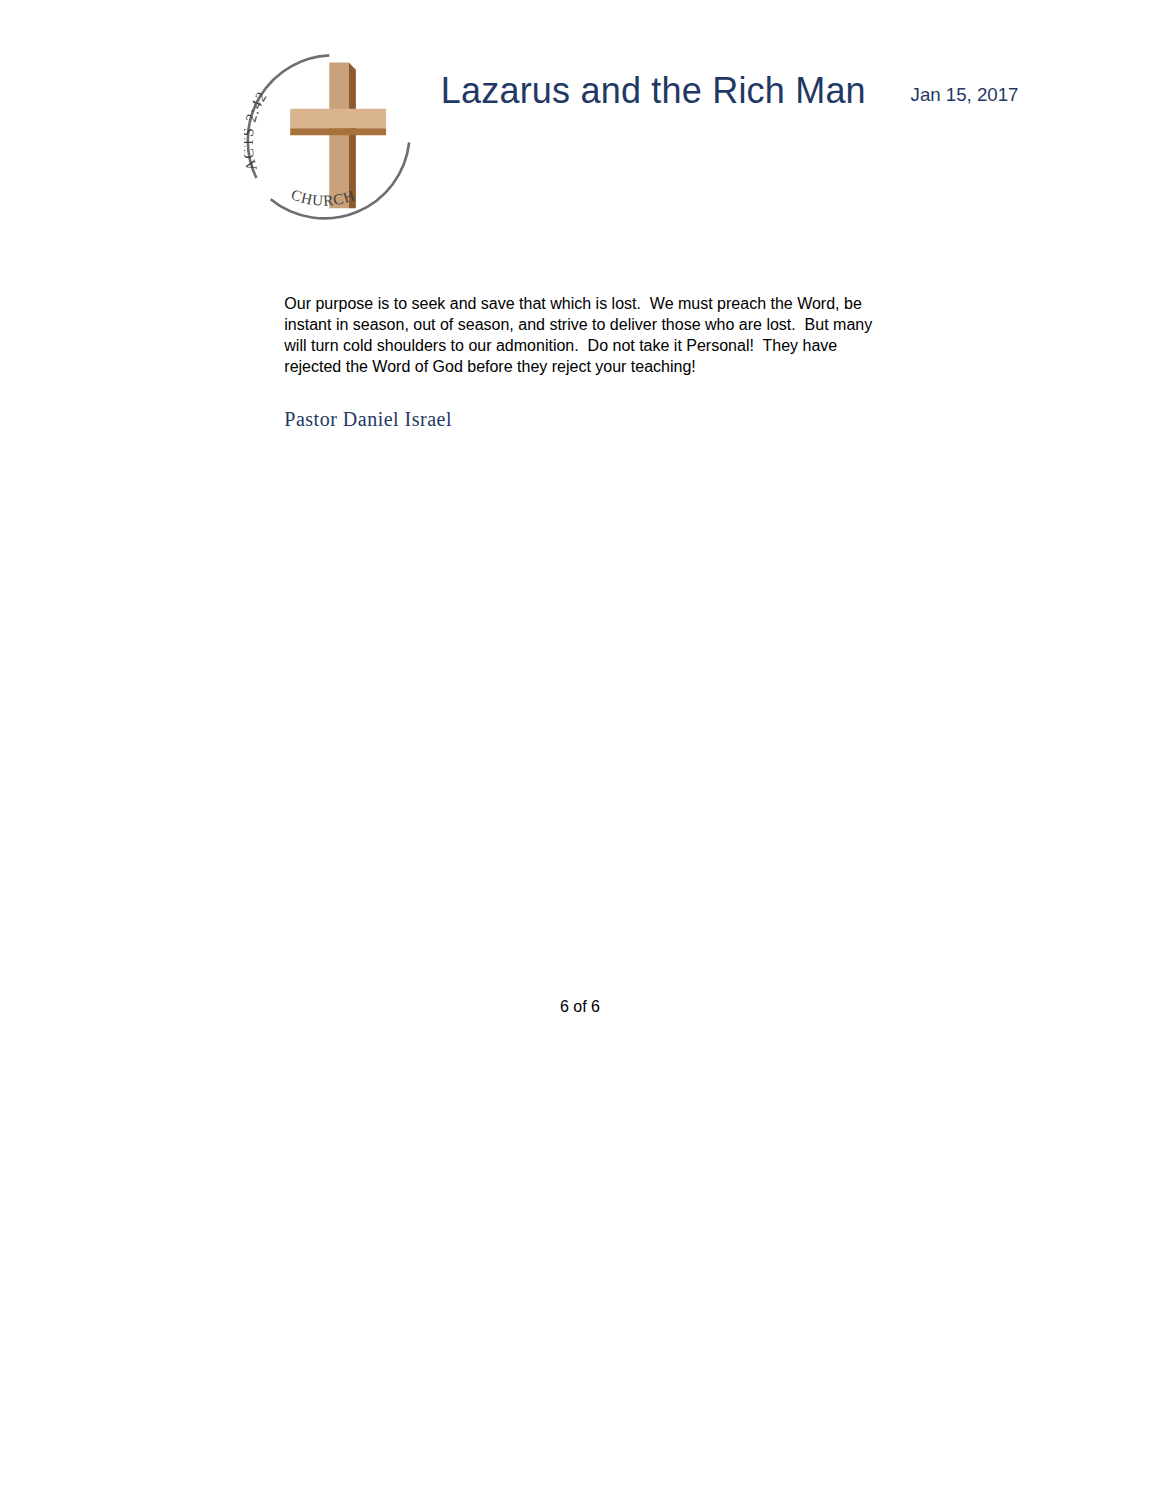Acts 2:42 Church logo ACTS 2:42 CHURCH
Lazarus and the Rich Man
Jan 15, 2017
Our purpose is to seek and save that which is lost. We must preach the Word, be instant in season, out of season, and strive to deliver those who are lost. But many will turn cold shoulders to our admonition. Do not take it Personal! They have rejected the Word of God before they reject your teaching!
Pastor Daniel Israel
6 of 6